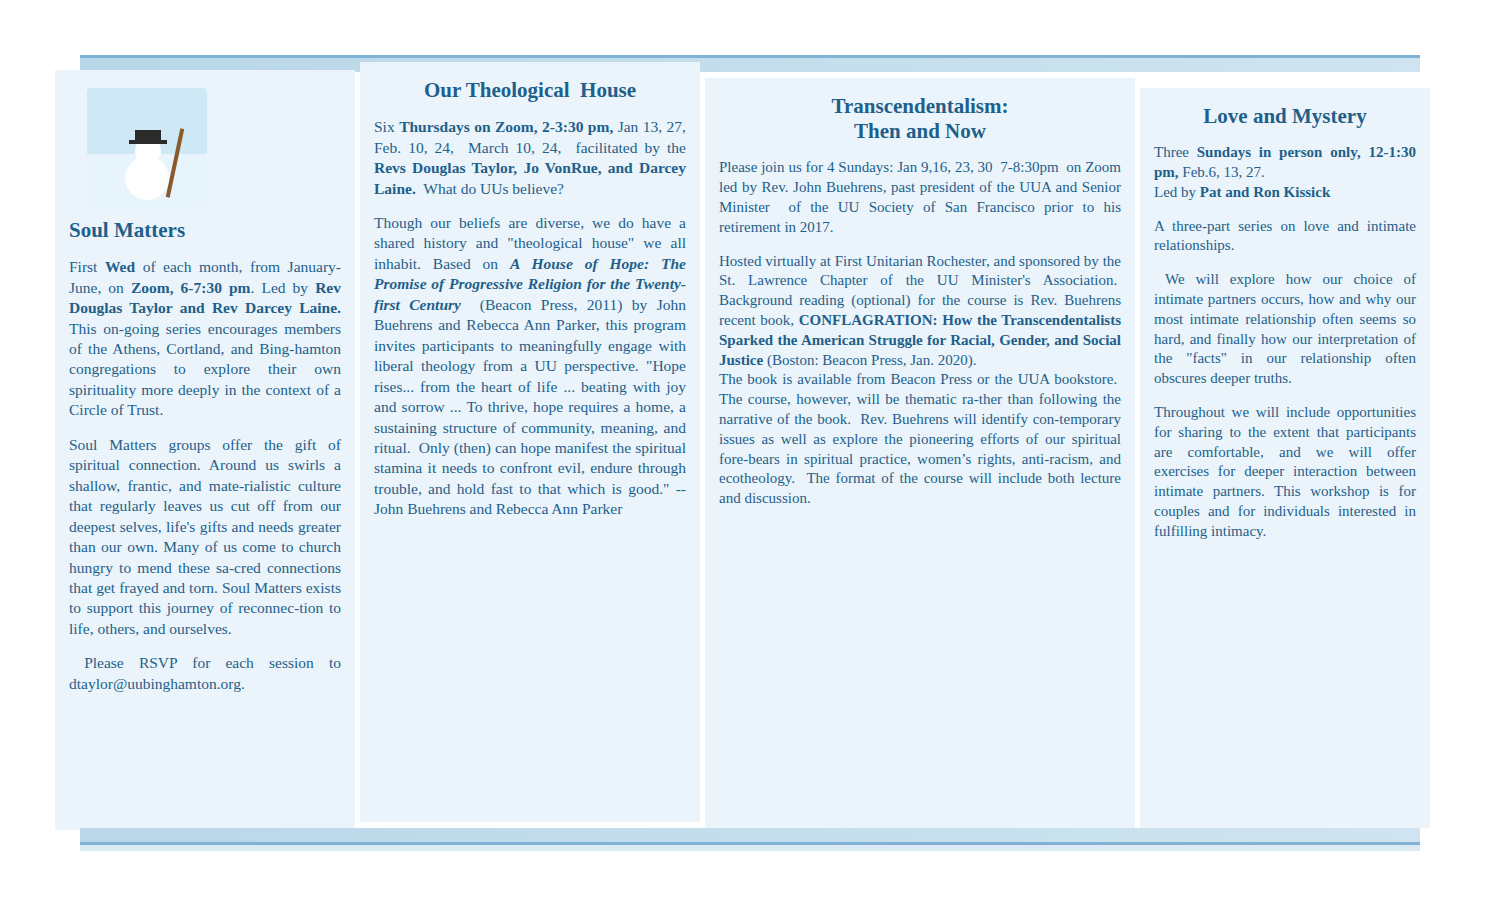Soul Matters
First Wed of each month, from January-June, on Zoom, 6-7:30 pm. Led by Rev Douglas Taylor and Rev Darcey Laine. This on-going series encourages members of the Athens, Cortland, and Bing-hamton congregations to explore their own spirituality more deeply in the context of a Circle of Trust.
Soul Matters groups offer the gift of spiritual connection. Around us swirls a shallow, frantic, and mate-rialistic culture that regularly leaves us cut off from our deepest selves, life's gifts and needs greater than our own. Many of us come to church hungry to mend these sa-cred connections that get frayed and torn. Soul Matters exists to support this journey of reconnec-tion to life, others, and ourselves.
Please RSVP for each session to dtaylor@uubinghamton.org.
Our Theological House
Six Thursdays on Zoom, 2-3:30 pm, Jan 13, 27, Feb. 10, 24, March 10, 24, facilitated by the Revs Douglas Taylor, Jo VonRue, and Darcey Laine. What do UUs believe?
Though our beliefs are diverse, we do have a shared history and "theological house" we all inhabit. Based on A House of Hope: The Promise of Progressive Religion for the Twenty-first Century (Beacon Press, 2011) by John Buehrens and Rebecca Ann Parker, this program invites participants to meaningfully engage with liberal theology from a UU perspective. "Hope rises... from the heart of life ... beating with joy and sorrow ... To thrive, hope requires a home, a sustaining structure of community, meaning, and ritual. Only (then) can hope manifest the spiritual stamina it needs to confront evil, endure through trouble, and hold fast to that which is good." -- John Buehrens and Rebecca Ann Parker
Transcendentalism:
Then and Now
Please join us for 4 Sundays: Jan 9,16, 23, 30 7-8:30pm on Zoom led by Rev. John Buehrens, past president of the UUA and Senior Minister of the UU Society of San Francisco prior to his retirement in 2017.
Hosted virtually at First Unitarian Rochester, and sponsored by the St. Lawrence Chapter of the UU Minister's Association. Background reading (optional) for the course is Rev. Buehrens recent book, CONFLAGRATION: How the Transcendentalists Sparked the American Struggle for Racial, Gender, and Social Justice (Boston: Beacon Press, Jan. 2020).
The book is available from Beacon Press or the UUA bookstore. The course, however, will be thematic ra-ther than following the narrative of the book. Rev. Buehrens will identify con-temporary issues as well as explore the pioneering efforts of our spiritual fore-bears in spiritual practice, women’s rights, anti-racism, and ecotheology. The format of the course will include both lecture and discussion.
Love and Mystery
Three Sundays in person only, 12-1:30 pm, Feb.6, 13, 27.
Led by Pat and Ron Kissick
A three-part series on love and intimate relationships.
We will explore how our choice of intimate partners occurs, how and why our most intimate relationship often seems so hard, and finally how our interpretation of the "facts" in our relationship often obscures deeper truths.
Throughout we will include opportunities for sharing to the extent that participants are comfortable, and we will offer exercises for deeper interaction between intimate partners. This workshop is for couples and for individuals interested in fulfilling intimacy.